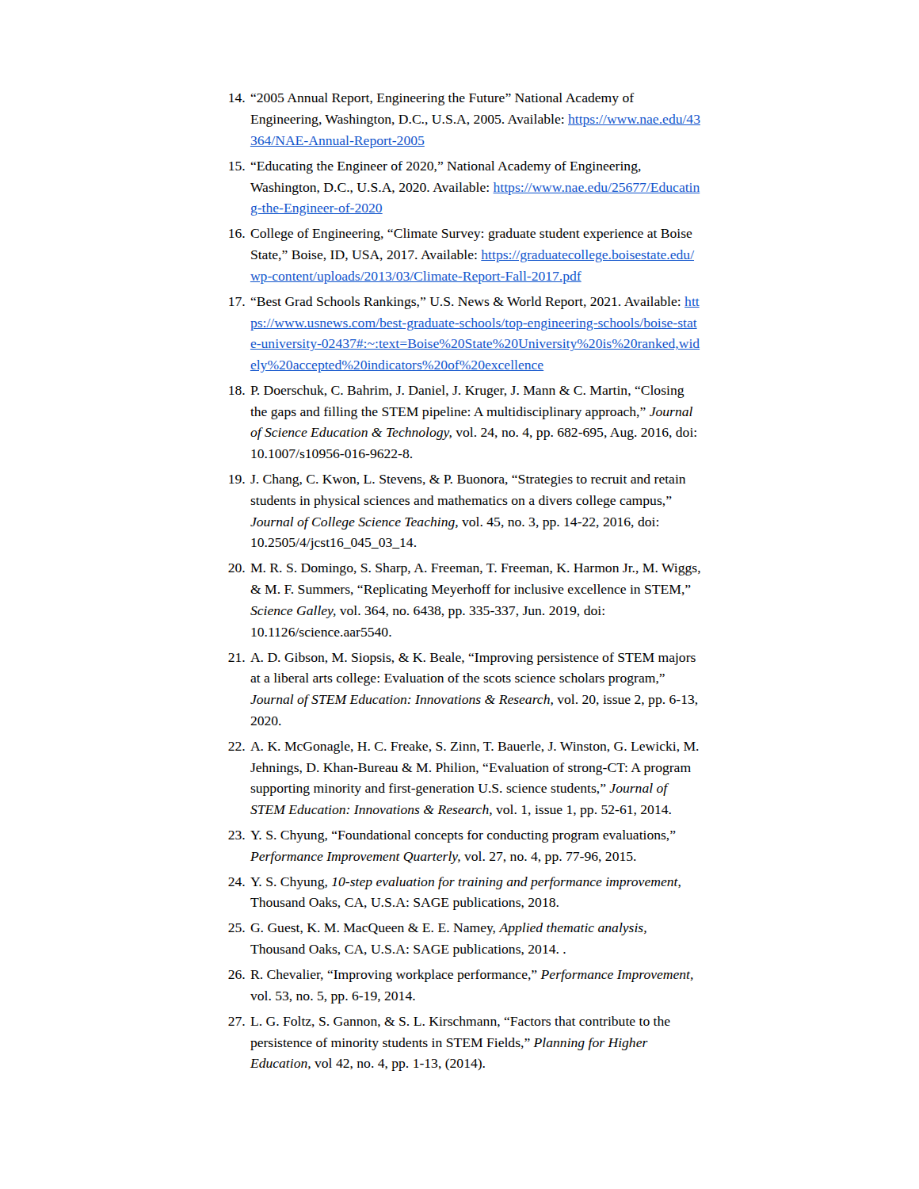14.“2005 Annual Report, Engineering the Future” National Academy of Engineering, Washington, D.C., U.S.A, 2005. Available: https://www.nae.edu/43364/NAE-Annual-Report-2005
15.“Educating the Engineer of 2020,” National Academy of Engineering, Washington, D.C., U.S.A, 2020. Available: https://www.nae.edu/25677/Educating-the-Engineer-of-2020
16. College of Engineering, “Climate Survey: graduate student experience at Boise State,” Boise, ID, USA, 2017. Available: https://graduatecollege.boisestate.edu/wp-content/uploads/2013/03/Climate-Report-Fall-2017.pdf
17.“Best Grad Schools Rankings,” U.S. News & World Report, 2021. Available: https://www.usnews.com/best-graduate-schools/top-engineering-schools/boise-state-university-02437#:~:text=Boise%20State%20University%20is%20ranked,widely%20accepted%20indicators%20of%20excellence
18. P. Doerschuk, C. Bahrim, J. Daniel, J. Kruger, J. Mann & C. Martin, “Closing the gaps and filling the STEM pipeline: A multidisciplinary approach,” Journal of Science Education & Technology, vol. 24, no. 4, pp. 682-695, Aug. 2016, doi: 10.1007/s10956-016-9622-8.
19. J. Chang, C. Kwon, L. Stevens, & P. Buonora, “Strategies to recruit and retain students in physical sciences and mathematics on a divers college campus,” Journal of College Science Teaching, vol. 45, no. 3, pp. 14-22, 2016, doi: 10.2505/4/jcst16_045_03_14.
20. M. R. S. Domingo, S. Sharp, A. Freeman, T. Freeman, K. Harmon Jr., M. Wiggs, & M. F. Summers, “Replicating Meyerhoff for inclusive excellence in STEM,” Science Galley, vol. 364, no. 6438, pp. 335-337, Jun. 2019, doi: 10.1126/science.aar5540.
21. A. D. Gibson, M. Siopsis, & K. Beale, “Improving persistence of STEM majors at a liberal arts college: Evaluation of the scots science scholars program,” Journal of STEM Education: Innovations & Research, vol. 20, issue 2, pp. 6-13, 2020.
22. A. K. McGonagle, H. C. Freake, S. Zinn, T. Bauerle, J. Winston, G. Lewicki, M. Jehnings, D. Khan-Bureau & M. Philion, “Evaluation of strong-CT: A program supporting minority and first-generation U.S. science students,” Journal of STEM Education: Innovations & Research, vol. 1, issue 1, pp. 52-61, 2014.
23. Y. S. Chyung, “Foundational concepts for conducting program evaluations,” Performance Improvement Quarterly, vol. 27, no. 4, pp. 77-96, 2015.
24. Y. S. Chyung, 10-step evaluation for training and performance improvement, Thousand Oaks, CA, U.S.A: SAGE publications, 2018.
25. G. Guest, K. M. MacQueen & E. E. Namey, Applied thematic analysis, Thousand Oaks, CA, U.S.A: SAGE publications, 2014. .
26. R. Chevalier, “Improving workplace performance,” Performance Improvement, vol. 53, no. 5, pp. 6-19, 2014.
27. L. G. Foltz, S. Gannon, & S. L. Kirschmann, “Factors that contribute to the persistence of minority students in STEM Fields,” Planning for Higher Education, vol 42, no. 4, pp. 1-13, (2014).